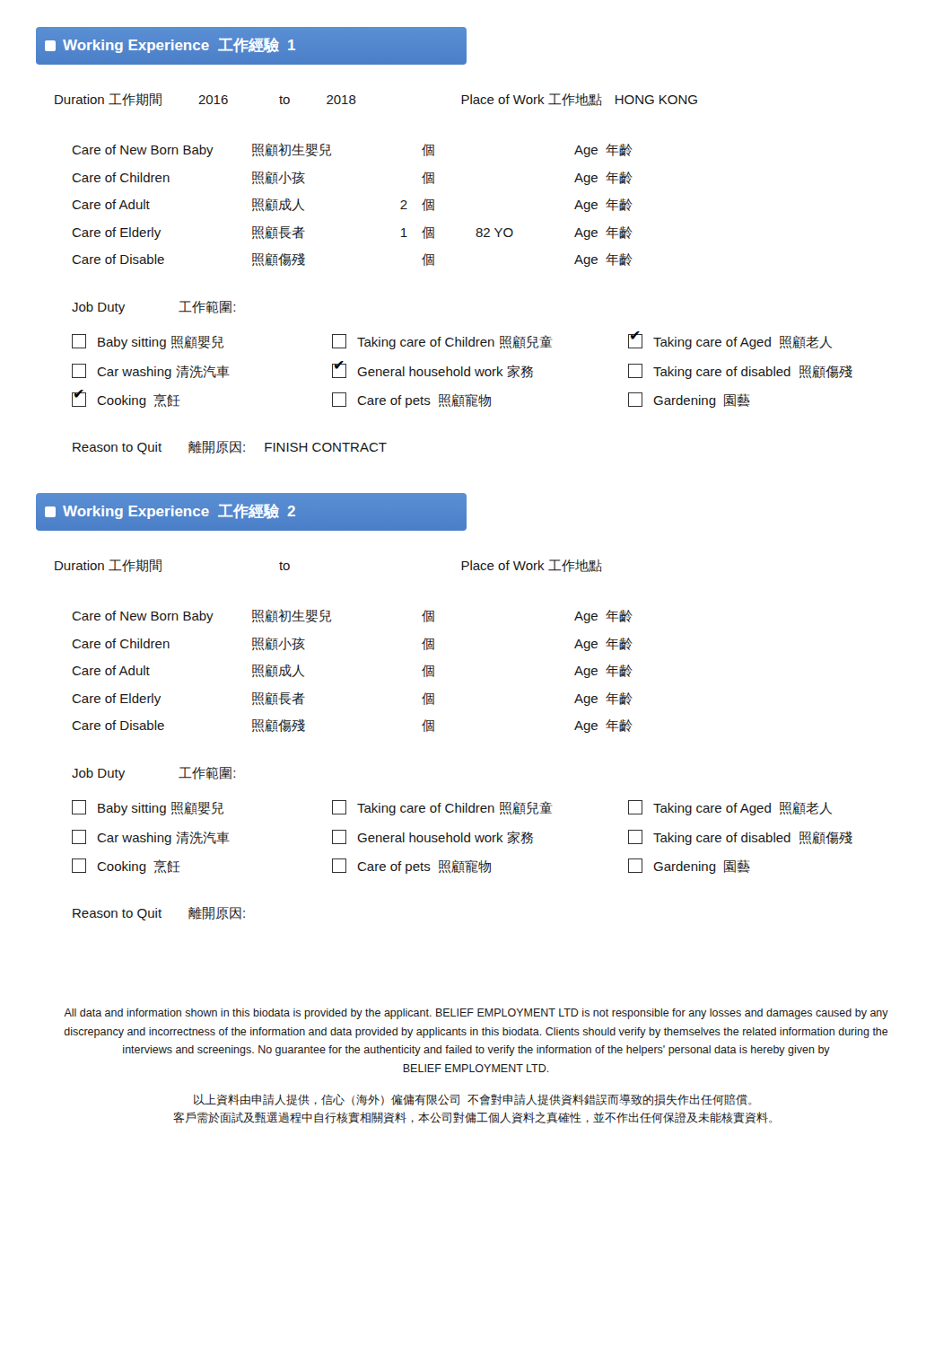Working Experience 工作經驗 1
Duration 工作期間 2016 to 2018 Place of Work 工作地點 HONG KONG
| Care of New Born Baby | 照顧初生嬰兒 | | 個 | | Age 年齡 |
| Care of Children | 照顧小孩 | | 個 | | Age 年齡 |
| Care of Adult | 照顧成人 | 2 | 個 | | Age 年齡 |
| Care of Elderly | 照顧長者 | 1 | 個 | 82 YO | Age 年齡 |
| Care of Disable | 照顧傷殘 | | 個 | | Age 年齡 |
Job Duty工作範圍:
| Baby sitting 照顧嬰兒 | Taking care of Children 照顧兒童 | Taking care of Aged 照顧老人 |
| Car washing 清洗汽車 | General household work 家務 | Taking care of disabled 照顧傷殘 |
| Cooking 烹飪 | Care of pets 照顧寵物 | Gardening 園藝 |
Reason to Quit離開原因: FINISH CONTRACT
Working Experience 工作經驗 2
Duration 工作期間 to Place of Work 工作地點
| Care of New Born Baby | 照顧初生嬰兒 | | 個 | | Age 年齡 |
| Care of Children | 照顧小孩 | | 個 | | Age 年齡 |
| Care of Adult | 照顧成人 | | 個 | | Age 年齡 |
| Care of Elderly | 照顧長者 | | 個 | | Age 年齡 |
| Care of Disable | 照顧傷殘 | | 個 | | Age 年齡 |
Job Duty工作範圍:
| Baby sitting 照顧嬰兒 | Taking care of Children 照顧兒童 | Taking care of Aged 照顧老人 |
| Car washing 清洗汽車 | General household work 家務 | Taking care of disabled 照顧傷殘 |
| Cooking 烹飪 | Care of pets 照顧寵物 | Gardening 園藝 |
Reason to Quit離開原因:
All data and information shown in this biodata is provided by the applicant. BELIEF EMPLOYMENT LTD is not responsible for any losses and damages caused by any discrepancy and incorrectness of the information and data provided by applicants in this biodata. Clients should verify by themselves the related information during the interviews and screenings. No guarantee for the authenticity and failed to verify the information of the helpers' personal data is hereby given by
BELIEF EMPLOYMENT LTD.
以上資料由申請人提供，信心（海外）僱傭有限公司 不會對申請人提供資料錯誤而導致的損失作出任何賠償。
客戶需於面試及甄選過程中自行核實相關資料，本公司對傭工個人資料之真確性，並不作出任何保證及未能核實資料。